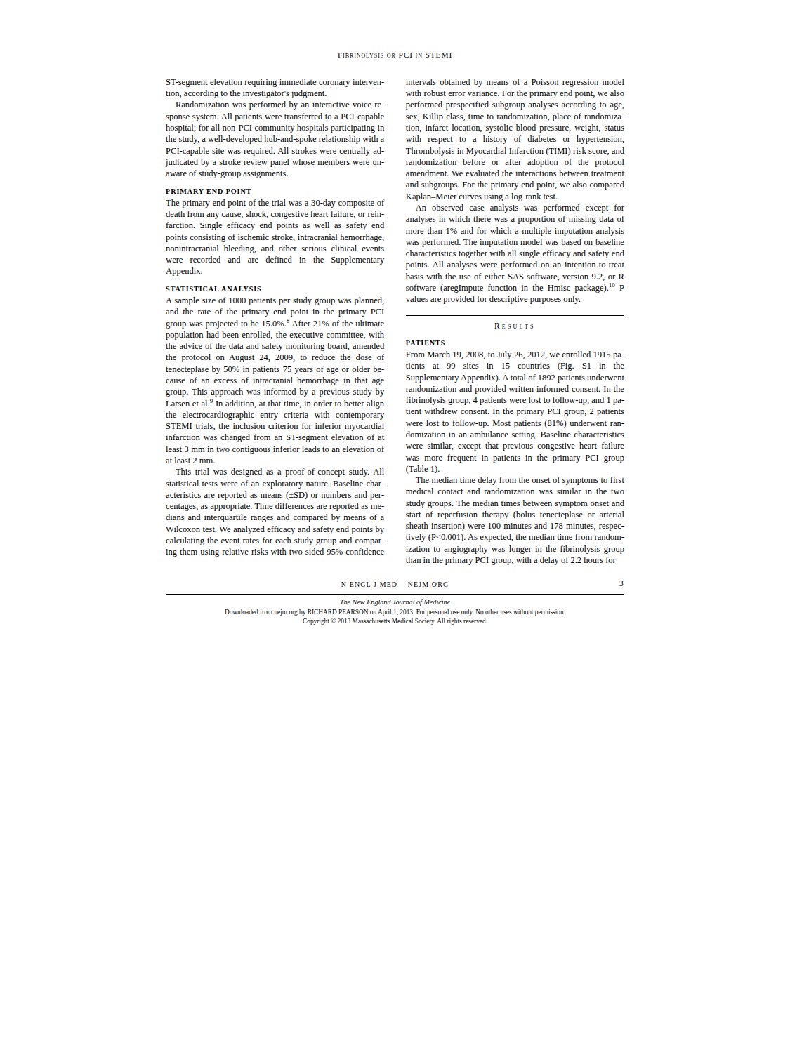Fibrinolysis or PCI in STEMI
ST-segment elevation requiring immediate coronary intervention, according to the investigator's judgment.
Randomization was performed by an interactive voice-response system. All patients were transferred to a PCI-capable hospital; for all non-PCI community hospitals participating in the study, a well-developed hub-and-spoke relationship with a PCI-capable site was required. All strokes were centrally adjudicated by a stroke review panel whose members were unaware of study-group assignments.
Primary End Point
The primary end point of the trial was a 30-day composite of death from any cause, shock, congestive heart failure, or reinfarction. Single efficacy end points as well as safety end points consisting of ischemic stroke, intracranial hemorrhage, nonintracranial bleeding, and other serious clinical events were recorded and are defined in the Supplementary Appendix.
Statistical Analysis
A sample size of 1000 patients per study group was planned, and the rate of the primary end point in the primary PCI group was projected to be 15.0%.8 After 21% of the ultimate population had been enrolled, the executive committee, with the advice of the data and safety monitoring board, amended the protocol on August 24, 2009, to reduce the dose of tenecteplase by 50% in patients 75 years of age or older because of an excess of intracranial hemorrhage in that age group. This approach was informed by a previous study by Larsen et al.9 In addition, at that time, in order to better align the electrocardiographic entry criteria with contemporary STEMI trials, the inclusion criterion for inferior myocardial infarction was changed from an ST-segment elevation of at least 3 mm in two contiguous inferior leads to an elevation of at least 2 mm.
This trial was designed as a proof-of-concept study. All statistical tests were of an exploratory nature. Baseline characteristics are reported as means (±SD) or numbers and percentages, as appropriate. Time differences are reported as medians and interquartile ranges and compared by means of a Wilcoxon test. We analyzed efficacy and safety end points by calculating the event rates for each study group and comparing them using relative risks with two-sided 95% confidence intervals obtained by means of a Poisson regression model with robust error variance. For the primary end point, we also performed prespecified subgroup analyses according to age, sex, Killip class, time to randomization, place of randomization, infarct location, systolic blood pressure, weight, status with respect to a history of diabetes or hypertension, Thrombolysis in Myocardial Infarction (TIMI) risk score, and randomization before or after adoption of the protocol amendment. We evaluated the interactions between treatment and subgroups. For the primary end point, we also compared Kaplan–Meier curves using a log-rank test.
An observed case analysis was performed except for analyses in which there was a proportion of missing data of more than 1% and for which a multiple imputation analysis was performed. The imputation model was based on baseline characteristics together with all single efficacy and safety end points. All analyses were performed on an intention-to-treat basis with the use of either SAS software, version 9.2, or R software (aregImpute function in the Hmisc package).10 P values are provided for descriptive purposes only.
Results
Patients
From March 19, 2008, to July 26, 2012, we enrolled 1915 patients at 99 sites in 15 countries (Fig. S1 in the Supplementary Appendix). A total of 1892 patients underwent randomization and provided written informed consent. In the fibrinolysis group, 4 patients were lost to follow-up, and 1 patient withdrew consent. In the primary PCI group, 2 patients were lost to follow-up. Most patients (81%) underwent randomization in an ambulance setting. Baseline characteristics were similar, except that previous congestive heart failure was more frequent in patients in the primary PCI group (Table 1).
The median time delay from the onset of symptoms to first medical contact and randomization was similar in the two study groups. The median times between symptom onset and start of reperfusion therapy (bolus tenecteplase or arterial sheath insertion) were 100 minutes and 178 minutes, respectively (P<0.001). As expected, the median time from randomization to angiography was longer in the fibrinolysis group than in the primary PCI group, with a delay of 2.2 hours for
N ENGL J MED NEJM.ORG 3
The New England Journal of Medicine
Downloaded from nejm.org by RICHARD PEARSON on April 1, 2013. For personal use only. No other uses without permission.
Copyright © 2013 Massachusetts Medical Society. All rights reserved.